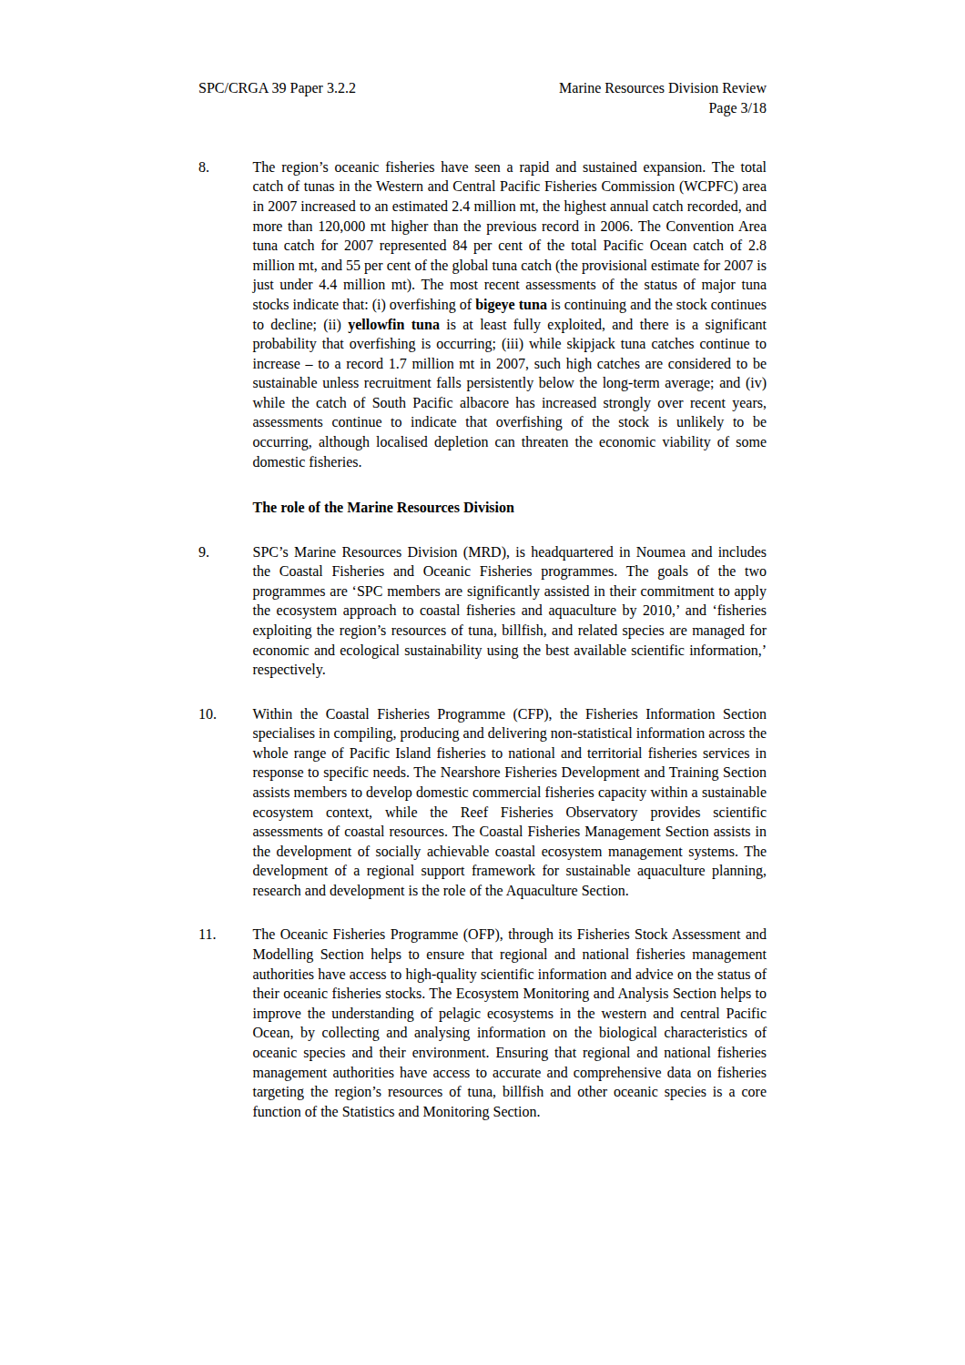SPC/CRGA 39 Paper 3.2.2
Marine Resources Division Review Page 3/18
8.
The region’s oceanic fisheries have seen a rapid and sustained expansion. The total catch of tunas in the Western and Central Pacific Fisheries Commission (WCPFC) area in 2007 increased to an estimated 2.4 million mt, the highest annual catch recorded, and more than 120,000 mt higher than the previous record in 2006. The Convention Area tuna catch for 2007 represented 84 per cent of the total Pacific Ocean catch of 2.8 million mt, and 55 per cent of the global tuna catch (the provisional estimate for 2007 is just under 4.4 million mt). The most recent assessments of the status of major tuna stocks indicate that: (i) overfishing of bigeye tuna is continuing and the stock continues to decline; (ii) yellowfin tuna is at least fully exploited, and there is a significant probability that overfishing is occurring; (iii) while skipjack tuna catches continue to increase – to a record 1.7 million mt in 2007, such high catches are considered to be sustainable unless recruitment falls persistently below the long-term average; and (iv) while the catch of South Pacific albacore has increased strongly over recent years, assessments continue to indicate that overfishing of the stock is unlikely to be occurring, although localised depletion can threaten the economic viability of some domestic fisheries.
The role of the Marine Resources Division
9.
SPC’s Marine Resources Division (MRD), is headquartered in Noumea and includes the Coastal Fisheries and Oceanic Fisheries programmes. The goals of the two programmes are ‘SPC members are significantly assisted in their commitment to apply the ecosystem approach to coastal fisheries and aquaculture by 2010,’ and ‘fisheries exploiting the region’s resources of tuna, billfish, and related species are managed for economic and ecological sustainability using the best available scientific information,’ respectively.
10.
Within the Coastal Fisheries Programme (CFP), the Fisheries Information Section specialises in compiling, producing and delivering non-statistical information across the whole range of Pacific Island fisheries to national and territorial fisheries services in response to specific needs. The Nearshore Fisheries Development and Training Section assists members to develop domestic commercial fisheries capacity within a sustainable ecosystem context, while the Reef Fisheries Observatory provides scientific assessments of coastal resources. The Coastal Fisheries Management Section assists in the development of socially achievable coastal ecosystem management systems. The development of a regional support framework for sustainable aquaculture planning, research and development is the role of the Aquaculture Section.
11.
The Oceanic Fisheries Programme (OFP), through its Fisheries Stock Assessment and Modelling Section helps to ensure that regional and national fisheries management authorities have access to high-quality scientific information and advice on the status of their oceanic fisheries stocks. The Ecosystem Monitoring and Analysis Section helps to improve the understanding of pelagic ecosystems in the western and central Pacific Ocean, by collecting and analysing information on the biological characteristics of oceanic species and their environment. Ensuring that regional and national fisheries management authorities have access to accurate and comprehensive data on fisheries targeting the region’s resources of tuna, billfish and other oceanic species is a core function of the Statistics and Monitoring Section.